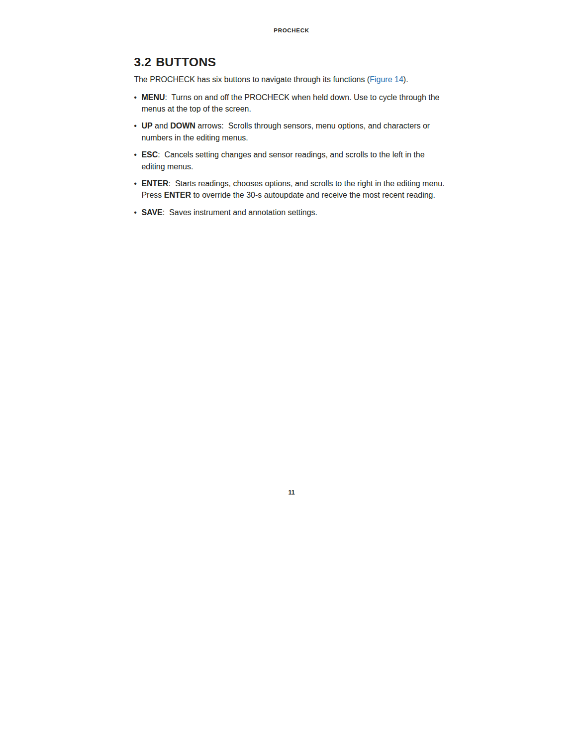PROCHECK
3.2 BUTTONS
The PROCHECK has six buttons to navigate through its functions (Figure 14).
MENU: Turns on and off the PROCHECK when held down. Use to cycle through the menus at the top of the screen.
UP and DOWN arrows: Scrolls through sensors, menu options, and characters or numbers in the editing menus.
ESC: Cancels setting changes and sensor readings, and scrolls to the left in the editing menus.
ENTER: Starts readings, chooses options, and scrolls to the right in the editing menu. Press ENTER to override the 30-s autoupdate and receive the most recent reading.
SAVE: Saves instrument and annotation settings.
11